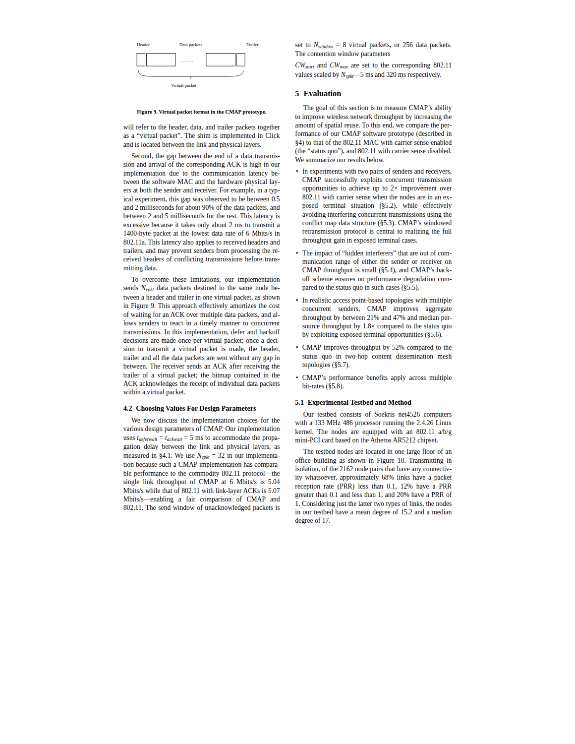Header Data packets Trailer ........ Virtual packet
Figure 9. Virtual packet format in the CMAP prototype.
will refer to the header, data, and trailer packets together as a “virtual packet”. The shim is implemented in Click and is located between the link and physical layers.
Second, the gap between the end of a data transmission and arrival of the corresponding ACK is high in our implementation due to the communication latency between the software MAC and the hardware physical layers at both the sender and receiver. For example, in a typical experiment, this gap was observed to be between 0.5 and 2 milliseconds for about 90% of the data packets, and between 2 and 5 milliseconds for the rest. This latency is excessive because it takes only about 2 ms to transmit a 1400-byte packet at the lowest data rate of 6 Mbits/s in 802.11a. This latency also applies to received headers and trailers, and may prevent senders from processing the received headers of conflicting transmissions before transmitting data.
To overcome these limitations, our implementation sends Nvpkt data packets destined to the same node between a header and trailer in one virtual packet, as shown in Figure 9. This approach effectively amortizes the cost of waiting for an ACK over multiple data packets, and allows senders to react in a timely manner to concurrent transmissions. In this implementation, defer and backoff decisions are made once per virtual packet; once a decision to transmit a virtual packet is made, the header, trailer and all the data packets are sent without any gap in between. The receiver sends an ACK after receiving the trailer of a virtual packet; the bitmap contained in the ACK acknowledges the receipt of individual data packets within a virtual packet.
4.2 Choosing Values For Design Parameters
We now discuss the implementation choices for the various design parameters of CMAP. Our implementation uses tdeferwait = tackwait = 5 ms to accommodate the propagation delay between the link and physical layers, as measured in §4.1. We use Nvpkt = 32 in our implementation because such a CMAP implementation has comparable performance to the commodity 802.11 protocol—the single link throughput of CMAP at 6 Mbits/s is 5.04 Mbits/s while that of 802.11 with link-layer ACKs is 5.07 Mbits/s—enabling a fair comparison of CMAP and 802.11. The send window of unacknowledged packets is set to Nwindow = 8 virtual packets, or 256 data packets. The contention window parameters
CWstart and CWmax are set to the corresponding 802.11 values scaled by Nvpkt—5 ms and 320 ms respectively.
5 Evaluation
The goal of this section is to measure CMAP’s ability to improve wireless network throughput by increasing the amount of spatial reuse. To this end, we compare the performance of our CMAP software prototype (described in §4) to that of the 802.11 MAC with carrier sense enabled (the “status quo”), and 802.11 with carrier sense disabled. We summarize our results below.
In experiments with two pairs of senders and receivers, CMAP successfully exploits concurrent transmission opportunities to achieve up to 2× improvement over 802.11 with carrier sense when the nodes are in an exposed terminal situation (§5.2), while effectively avoiding interfering concurrent transmissions using the conflict map data structure (§5.3). CMAP’s windowed retransmission protocol is central to realizing the full throughput gain in exposed terminal cases.
The impact of “hidden interferers” that are out of communication range of either the sender or receiver on CMAP throughput is small (§5.4), and CMAP’s backoff scheme ensures no performance degradation compared to the status quo in such cases (§5.5).
In realistic access point-based topologies with multiple concurrent senders, CMAP improves aggregate throughput by between 21% and 47% and median per-source throughput by 1.8× compared to the status quo by exploiting exposed terminal opportunities (§5.6).
CMAP improves throughput by 52% compared to the status quo in two-hop content dissemination mesh topologies (§5.7).
CMAP’s performance benefits apply across multiple bit-rates (§5.8).
5.1 Experimental Testbed and Method
Our testbed consists of Soekris net4526 computers with a 133 MHz 486 processor running the 2.4.26 Linux kernel. The nodes are equipped with an 802.11 a/b/g mini-PCI card based on the Atheros AR5212 chipset.
The testbed nodes are located in one large floor of an office building as shown in Figure 10. Transmitting in isolation, of the 2162 node pairs that have any connectivity whatsoever, approximately 68% links have a packet reception rate (PRR) less than 0.1, 12% have a PRR greater than 0.1 and less than 1, and 20% have a PRR of 1. Considering just the latter two types of links, the nodes in our testbed have a mean degree of 15.2 and a median degree of 17.